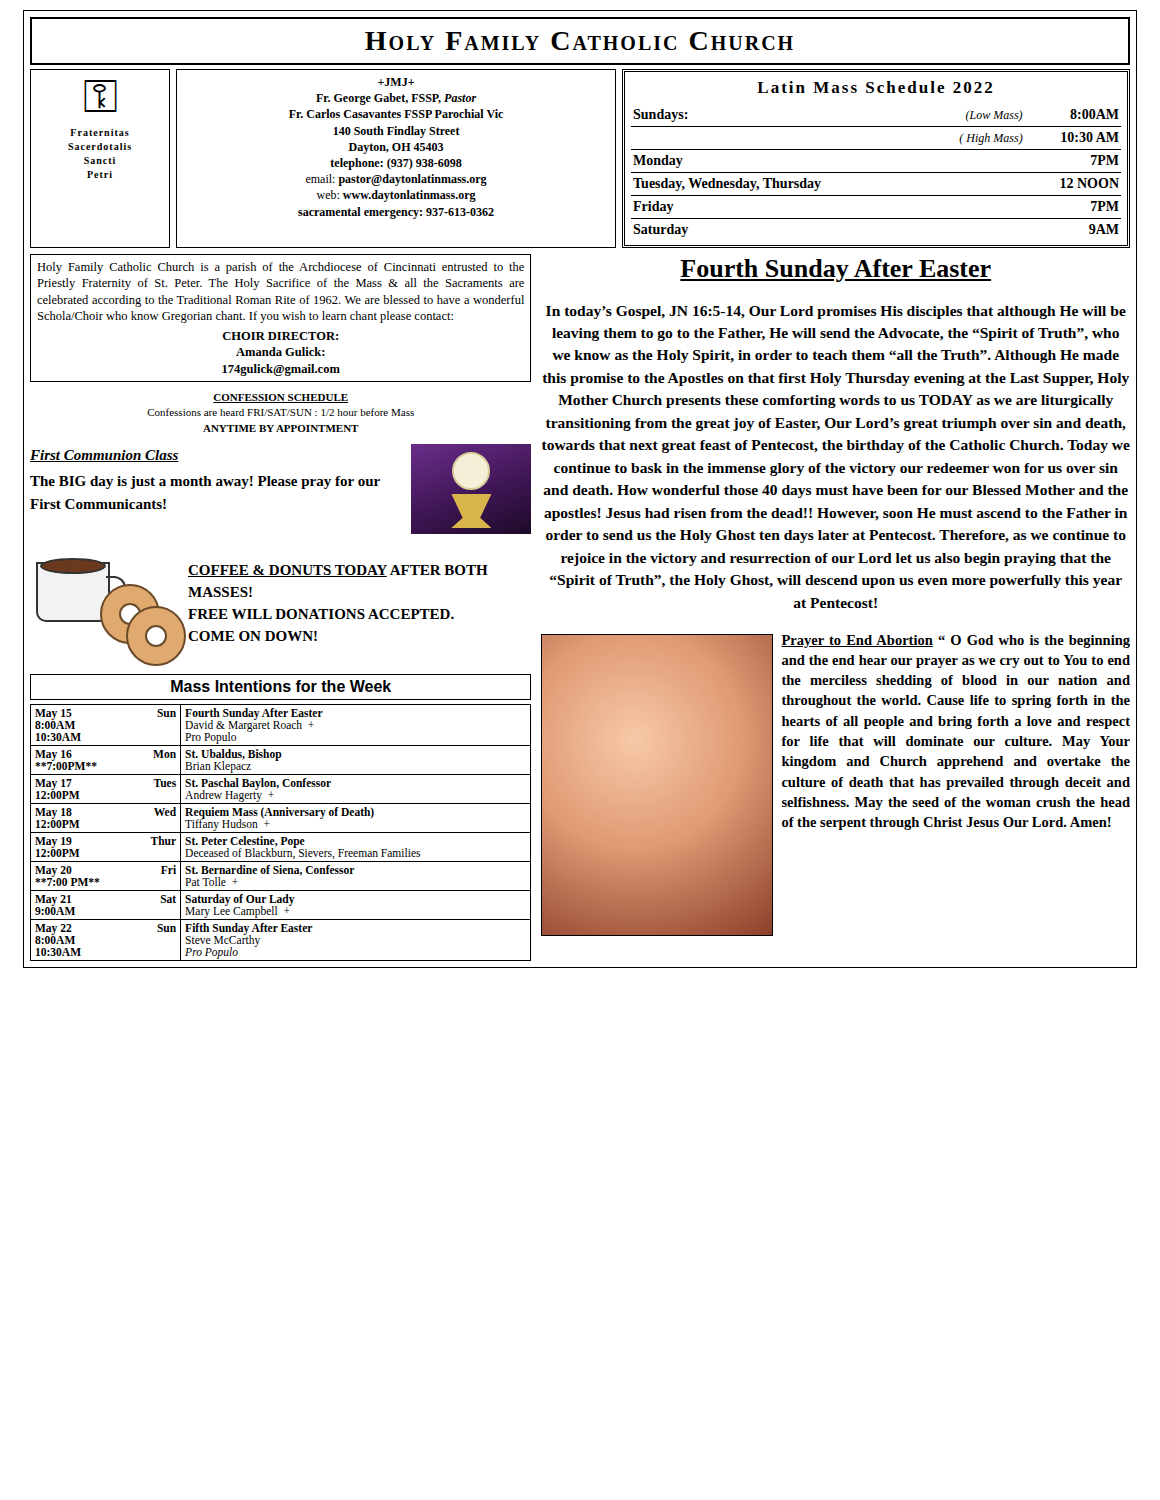Holy Family Catholic Church
⚿
Fraternitas
Sacerdotalis
Sancti
Petri
+JMJ+
Fr. George Gabet, FSSP, Pastor
Fr. Carlos Casavantes FSSP Parochial Vic
140 South Findlay Street
Dayton, OH 45403
telephone: (937) 938-6098
email: pastor@daytonlatinmass.org
web: www.daytonlatinmass.org
sacramental emergency: 937-613-0362
Latin Mass Schedule 2022
| Sundays: | (Low Mass) | 8:00AM |
| | ( High Mass) | 10:30 AM |
| Monday | | 7PM |
| Tuesday, Wednesday, Thursday | | 12 NOON |
| Friday | | 7PM |
| Saturday | | 9AM |
Holy Family Catholic Church is a parish of the Archdiocese of Cincinnati entrusted to the Priestly Fraternity of St. Peter. The Holy Sacrifice of the Mass & all the Sacraments are celebrated according to the Traditional Roman Rite of 1962. We are blessed to have a wonderful Schola/Choir who know Gregorian chant. If you wish to learn chant please contact:
CHOIR DIRECTOR:
Amanda Gulick:
174gulick@gmail.com
CONFESSION SCHEDULE
Confessions are heard FRI/SAT/SUN : 1/2 hour before Mass
ANYTIME BY APPOINTMENT
First Communion Class The BIG day is just a month away! Please pray for our First Communicants!
COFFEE & DONUTS TODAY AFTER BOTH MASSES!
FREE WILL DONATIONS ACCEPTED.
COME ON DOWN!
Mass Intentions for the Week
| May 15 Sun 8:00AM 10:30AM | Fourth Sunday After Easter David & Margaret Roach + Pro Populo |
| May 16 Mon **7:00PM** | St. Ubaldus, Bishop Brian Klepacz |
| May 17 Tues 12:00PM | St. Paschal Baylon, Confessor Andrew Hagerty + |
| May 18 Wed 12:00PM | Requiem Mass (Anniversary of Death) Tiffany Hudson + |
| May 19 Thur 12:00PM | St. Peter Celestine, Pope Deceased of Blackburn, Sievers, Freeman Families |
| May 20 Fri **7:00 PM** | St. Bernardine of Siena, Confessor Pat Tolle + |
| May 21 Sat 9:00AM | Saturday of Our Lady Mary Lee Campbell + |
| May 22 Sun 8:00AM 10:30AM | Fifth Sunday After Easter Steve McCarthy Pro Populo |
Fourth Sunday After Easter
In today’s Gospel, JN 16:5-14, Our Lord promises His disciples that although He will be leaving them to go to the Father, He will send the Advocate, the “Spirit of Truth”, who we know as the Holy Spirit, in order to teach them “all the Truth”. Although He made this promise to the Apostles on that first Holy Thursday evening at the Last Supper, Holy Mother Church presents these comforting words to us TODAY as we are liturgically transitioning from the great joy of Easter, Our Lord’s great triumph over sin and death, towards that next great feast of Pentecost, the birthday of the Catholic Church. Today we continue to bask in the immense glory of the victory our redeemer won for us over sin and death. How wonderful those 40 days must have been for our Blessed Mother and the apostles! Jesus had risen from the dead!! However, soon He must ascend to the Father in order to send us the Holy Ghost ten days later at Pentecost. Therefore, as we continue to rejoice in the victory and resurrection of our Lord let us also begin praying that the “Spirit of Truth”, the Holy Ghost, will descend upon us even more powerfully this year at Pentecost!
Prayer to End Abortion “ O God who is the beginning and the end hear our prayer as we cry out to You to end the merciless shedding of blood in our nation and throughout the world. Cause life to spring forth in the hearts of all people and bring forth a love and respect for life that will dominate our culture. May Your kingdom and Church apprehend and overtake the culture of death that has prevailed through deceit and selfishness. May the seed of the woman crush the head of the serpent through Christ Jesus Our Lord. Amen!